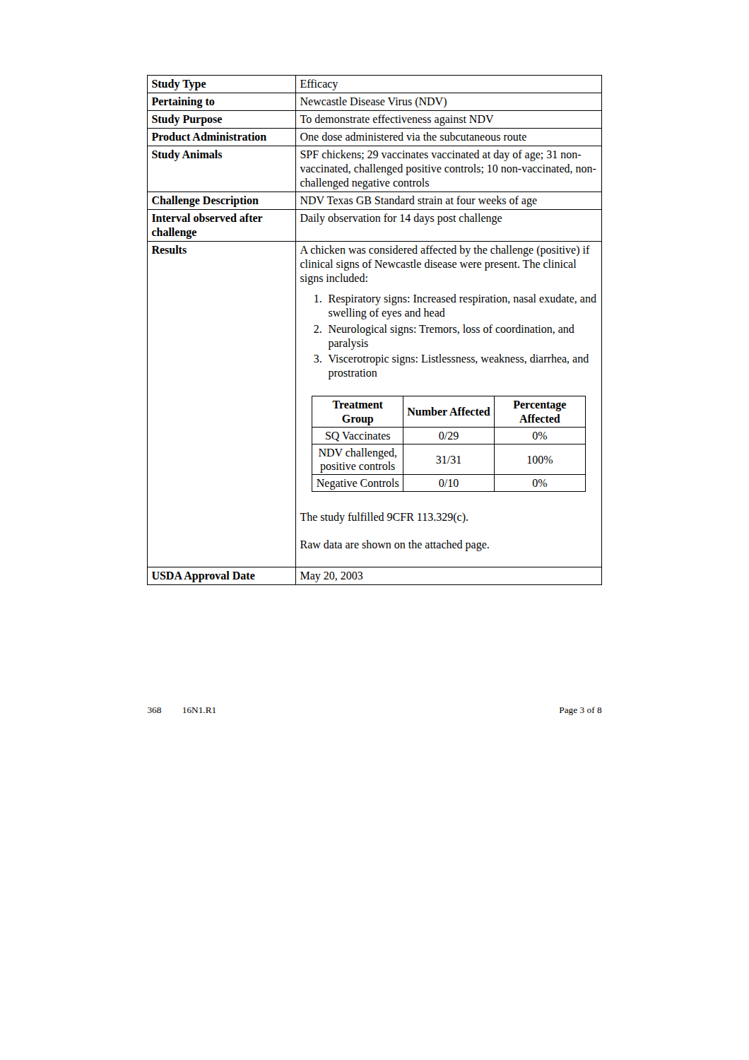| Study Type | Efficacy |
| Pertaining to | Newcastle Disease Virus (NDV) |
| Study Purpose | To demonstrate effectiveness against NDV |
| Product Administration | One dose administered via the subcutaneous route |
| Study Animals | SPF chickens; 29 vaccinates vaccinated at day of age; 31 non-vaccinated, challenged positive controls; 10 non-vaccinated, non-challenged negative controls |
| Challenge Description | NDV Texas GB Standard strain at four weeks of age |
| Interval observed after challenge | Daily observation for 14 days post challenge |
| Results | A chicken was considered affected by the challenge (positive) if clinical signs of Newcastle disease were present. The clinical signs included: Respiratory signs: Increased respiration, nasal exudate, and swelling of eyes and head Neurological signs: Tremors, loss of coordination, and paralysis Viscerotropic signs: Listlessness, weakness, diarrhea, and prostration / Treatment Group / Number Affected / Percentage Affected / / --- / --- / --- / / SQ Vaccinates / 0/29 / 0% / / NDV challenged, positive controls / 31/31 / 100% / / Negative Controls / 0/10 / 0% / The study fulfilled 9CFR 113.329(c). Raw data are shown on the attached page. |
| USDA Approval Date | May 20, 2003 |
36816N1.R1
Page 3 of 8